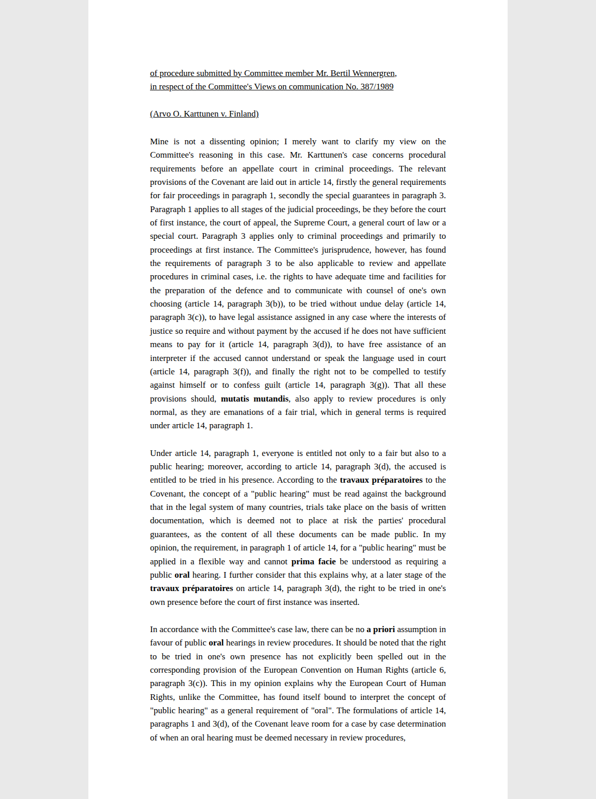of procedure submitted by Committee member Mr. Bertil Wennergren,
in respect of the Committee's Views on communication No. 387/1989
(Arvo O. Karttunen v. Finland)
Mine is not a dissenting opinion; I merely want to clarify my view on the Committee's reasoning in this case. Mr. Karttunen's case concerns procedural requirements before an appellate court in criminal proceedings. The relevant provisions of the Covenant are laid out in article 14, firstly the general requirements for fair proceedings in paragraph 1, secondly the special guarantees in paragraph 3. Paragraph 1 applies to all stages of the judicial proceedings, be they before the court of first instance, the court of appeal, the Supreme Court, a general court of law or a special court. Paragraph 3 applies only to criminal proceedings and primarily to proceedings at first instance. The Committee's jurisprudence, however, has found the requirements of paragraph 3 to be also applicable to review and appellate procedures in criminal cases, i.e. the rights to have adequate time and facilities for the preparation of the defence and to communicate with counsel of one's own choosing (article 14, paragraph 3(b)), to be tried without undue delay (article 14, paragraph 3(c)), to have legal assistance assigned in any case where the interests of justice so require and without payment by the accused if he does not have sufficient means to pay for it (article 14, paragraph 3(d)), to have free assistance of an interpreter if the accused cannot understand or speak the language used in court (article 14, paragraph 3(f)), and finally the right not to be compelled to testify against himself or to confess guilt (article 14, paragraph 3(g)). That all these provisions should, mutatis mutandis, also apply to review procedures is only normal, as they are emanations of a fair trial, which in general terms is required under article 14, paragraph 1.
Under article 14, paragraph 1, everyone is entitled not only to a fair but also to a public hearing; moreover, according to article 14, paragraph 3(d), the accused is entitled to be tried in his presence. According to the travaux préparatoires to the Covenant, the concept of a "public hearing" must be read against the background that in the legal system of many countries, trials take place on the basis of written documentation, which is deemed not to place at risk the parties' procedural guarantees, as the content of all these documents can be made public. In my opinion, the requirement, in paragraph 1 of article 14, for a "public hearing" must be applied in a flexible way and cannot prima facie be understood as requiring a public oral hearing. I further consider that this explains why, at a later stage of the travaux préparatoires on article 14, paragraph 3(d), the right to be tried in one's own presence before the court of first instance was inserted.
In accordance with the Committee's case law, there can be no a priori assumption in favour of public oral hearings in review procedures. It should be noted that the right to be tried in one's own presence has not explicitly been spelled out in the corresponding provision of the European Convention on Human Rights (article 6, paragraph 3(c)). This in my opinion explains why the European Court of Human Rights, unlike the Committee, has found itself bound to interpret the concept of "public hearing" as a general requirement of "oral". The formulations of article 14, paragraphs 1 and 3(d), of the Covenant leave room for a case by case determination of when an oral hearing must be deemed necessary in review procedures,